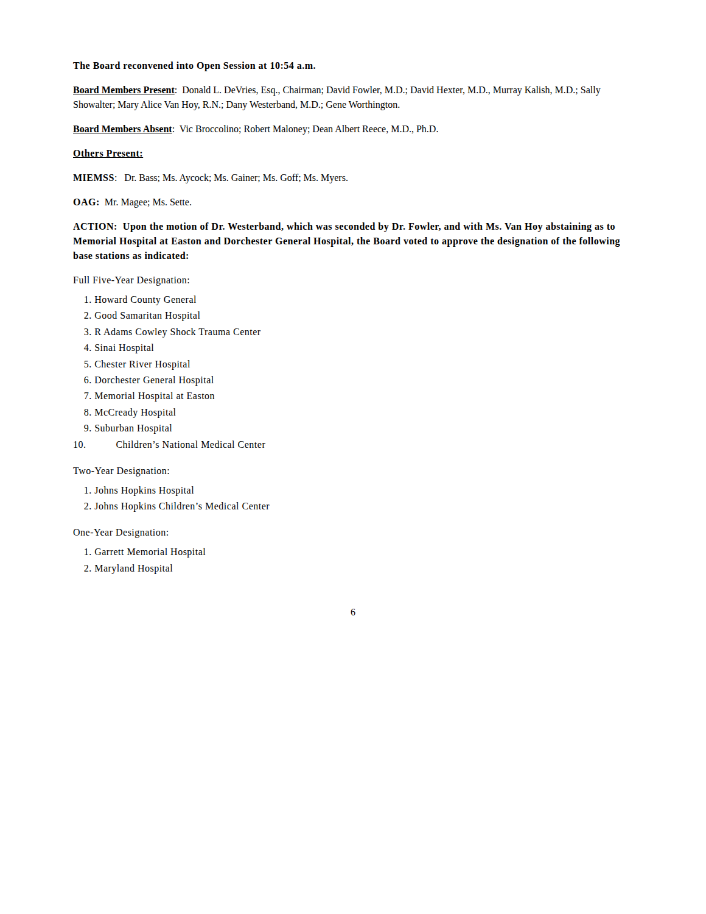The Board reconvened into Open Session at 10:54 a.m.
Board Members Present: Donald L. DeVries, Esq., Chairman; David Fowler, M.D.; David Hexter, M.D., Murray Kalish, M.D.; Sally Showalter; Mary Alice Van Hoy, R.N.; Dany Westerband, M.D.; Gene Worthington.
Board Members Absent: Vic Broccolino; Robert Maloney; Dean Albert Reece, M.D., Ph.D.
Others Present:
MIEMSS: Dr. Bass; Ms. Aycock; Ms. Gainer; Ms. Goff; Ms. Myers.
OAG: Mr. Magee; Ms. Sette.
ACTION: Upon the motion of Dr. Westerband, which was seconded by Dr. Fowler, and with Ms. Van Hoy abstaining as to Memorial Hospital at Easton and Dorchester General Hospital, the Board voted to approve the designation of the following base stations as indicated:
Full Five-Year Designation:
Howard County General
Good Samaritan Hospital
R Adams Cowley Shock Trauma Center
Sinai Hospital
Chester River Hospital
Dorchester General Hospital
Memorial Hospital at Easton
McCready Hospital
Suburban Hospital
10. Children’s National Medical Center
Two-Year Designation:
Johns Hopkins Hospital
Johns Hopkins Children’s Medical Center
One-Year Designation:
Garrett Memorial Hospital
Maryland Hospital
6